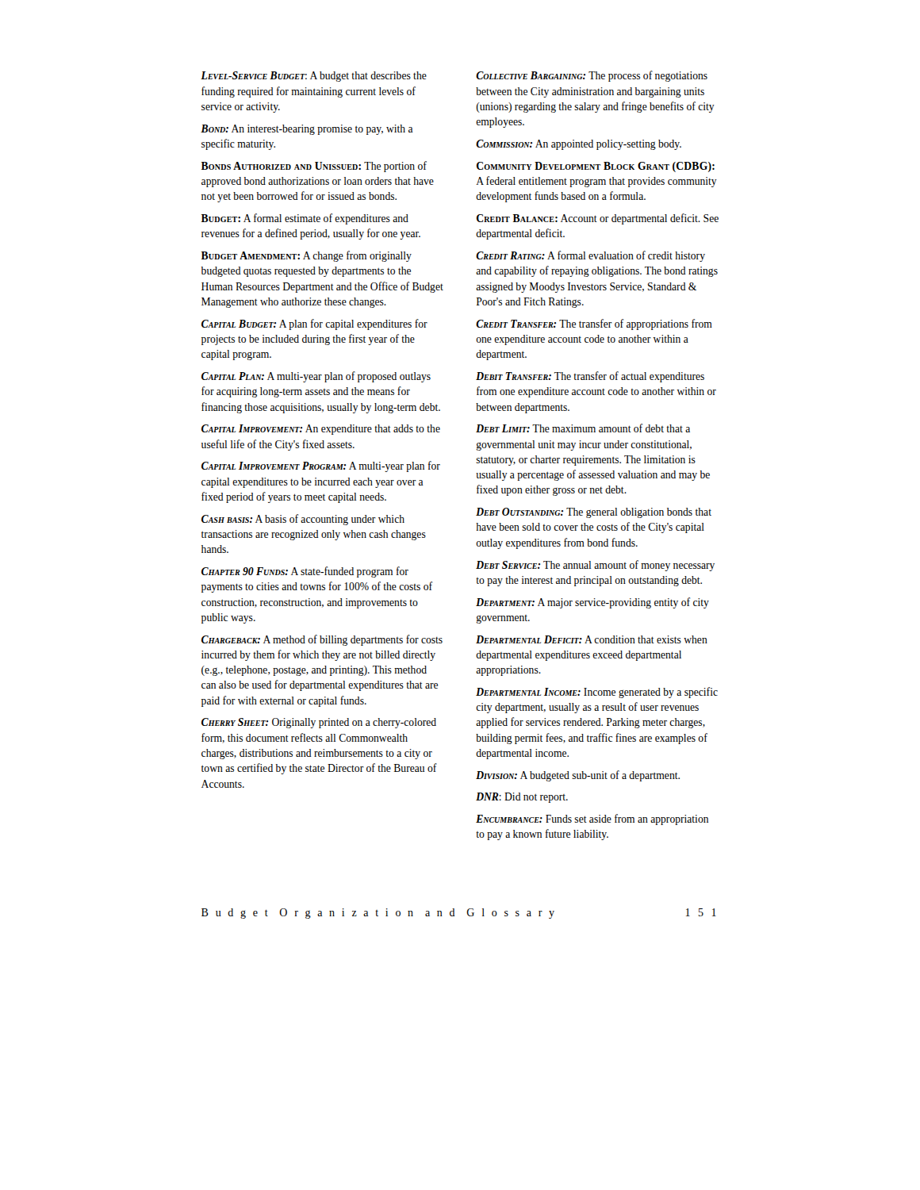Level-Service Budget: A budget that describes the funding required for maintaining current levels of service or activity.
Bond: An interest-bearing promise to pay, with a specific maturity.
Bonds Authorized and Unissued: The portion of approved bond authorizations or loan orders that have not yet been borrowed for or issued as bonds.
Budget: A formal estimate of expenditures and revenues for a defined period, usually for one year.
Budget Amendment: A change from originally budgeted quotas requested by departments to the Human Resources Department and the Office of Budget Management who authorize these changes.
Capital Budget: A plan for capital expenditures for projects to be included during the first year of the capital program.
Capital Plan: A multi-year plan of proposed outlays for acquiring long-term assets and the means for financing those acquisitions, usually by long-term debt.
Capital Improvement: An expenditure that adds to the useful life of the City's fixed assets.
Capital Improvement Program: A multi-year plan for capital expenditures to be incurred each year over a fixed period of years to meet capital needs.
Cash basis: A basis of accounting under which transactions are recognized only when cash changes hands.
Chapter 90 Funds: A state-funded program for payments to cities and towns for 100% of the costs of construction, reconstruction, and improvements to public ways.
Chargeback: A method of billing departments for costs incurred by them for which they are not billed directly (e.g., telephone, postage, and printing). This method can also be used for departmental expenditures that are paid for with external or capital funds.
Cherry Sheet: Originally printed on a cherry-colored form, this document reflects all Commonwealth charges, distributions and reimbursements to a city or town as certified by the state Director of the Bureau of Accounts.
Collective Bargaining: The process of negotiations between the City administration and bargaining units (unions) regarding the salary and fringe benefits of city employees.
Commission: An appointed policy-setting body.
Community Development Block Grant (CDBG): A federal entitlement program that provides community development funds based on a formula.
Credit Balance: Account or departmental deficit. See departmental deficit.
Credit Rating: A formal evaluation of credit history and capability of repaying obligations. The bond ratings assigned by Moodys Investors Service, Standard & Poor's and Fitch Ratings.
Credit Transfer: The transfer of appropriations from one expenditure account code to another within a department.
Debit Transfer: The transfer of actual expenditures from one expenditure account code to another within or between departments.
Debt Limit: The maximum amount of debt that a governmental unit may incur under constitutional, statutory, or charter requirements. The limitation is usually a percentage of assessed valuation and may be fixed upon either gross or net debt.
Debt Outstanding: The general obligation bonds that have been sold to cover the costs of the City's capital outlay expenditures from bond funds.
Debt Service: The annual amount of money necessary to pay the interest and principal on outstanding debt.
Department: A major service-providing entity of city government.
Departmental Deficit: A condition that exists when departmental expenditures exceed departmental appropriations.
Departmental Income: Income generated by a specific city department, usually as a result of user revenues applied for services rendered. Parking meter charges, building permit fees, and traffic fines are examples of departmental income.
Division: A budgeted sub-unit of a department.
DNR: Did not report.
Encumbrance: Funds set aside from an appropriation to pay a known future liability.
B u d g e t O r g a n i z a t i o n a n d G l o s s a r y 1 5 1